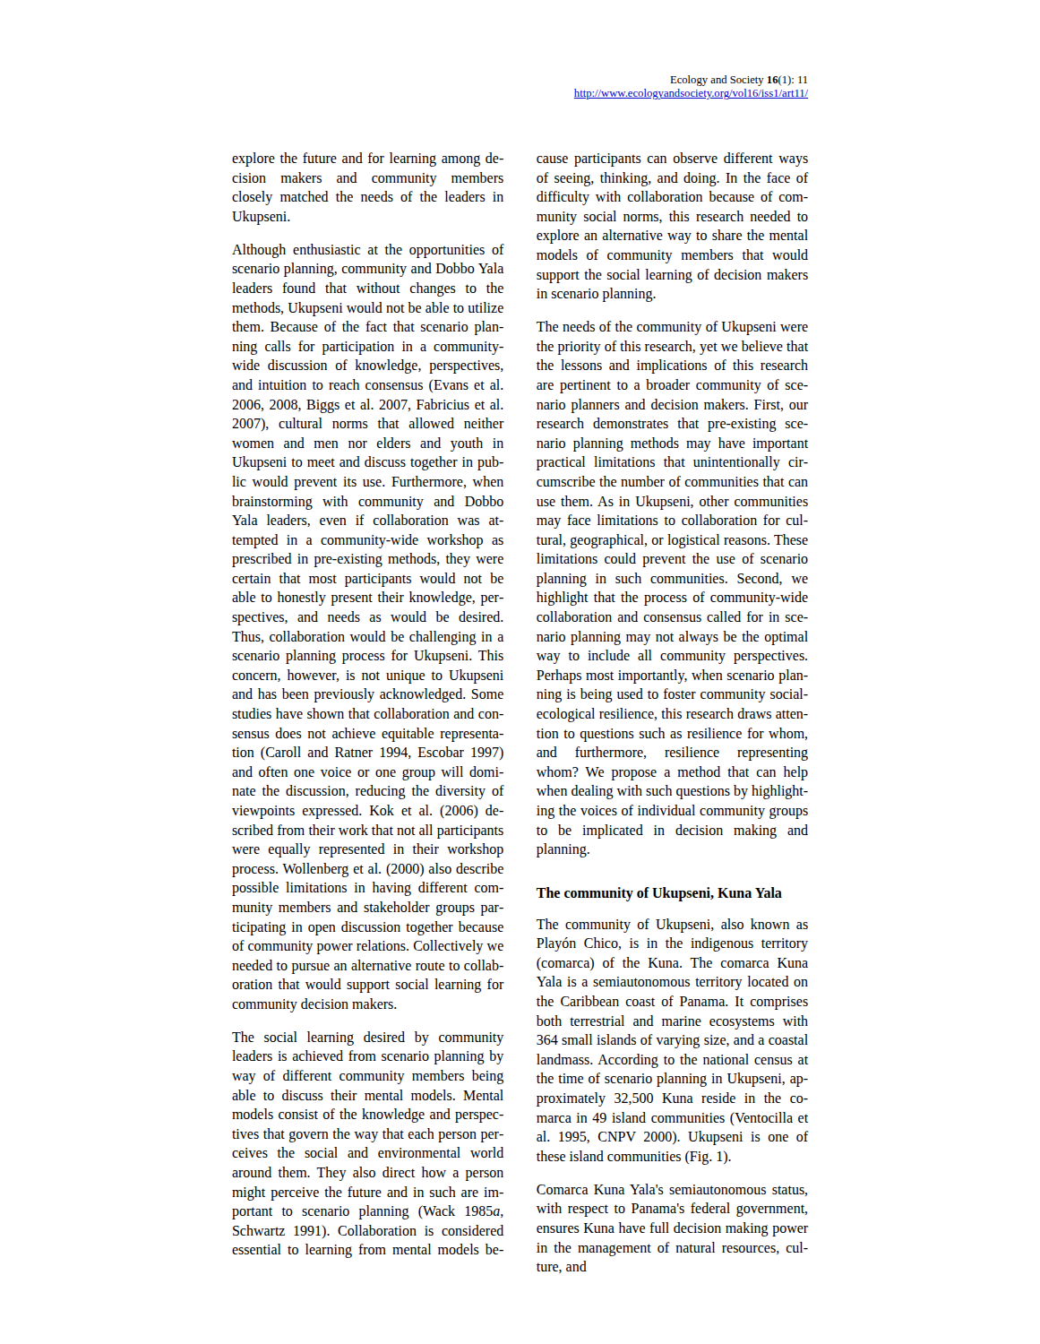Ecology and Society 16(1): 11
http://www.ecologyandsociety.org/vol16/iss1/art11/
explore the future and for learning among decision makers and community members closely matched the needs of the leaders in Ukupseni.
Although enthusiastic at the opportunities of scenario planning, community and Dobbo Yala leaders found that without changes to the methods, Ukupseni would not be able to utilize them. Because of the fact that scenario planning calls for participation in a community-wide discussion of knowledge, perspectives, and intuition to reach consensus (Evans et al. 2006, 2008, Biggs et al. 2007, Fabricius et al. 2007), cultural norms that allowed neither women and men nor elders and youth in Ukupseni to meet and discuss together in public would prevent its use. Furthermore, when brainstorming with community and Dobbo Yala leaders, even if collaboration was attempted in a community-wide workshop as prescribed in pre-existing methods, they were certain that most participants would not be able to honestly present their knowledge, perspectives, and needs as would be desired. Thus, collaboration would be challenging in a scenario planning process for Ukupseni. This concern, however, is not unique to Ukupseni and has been previously acknowledged. Some studies have shown that collaboration and consensus does not achieve equitable representation (Caroll and Ratner 1994, Escobar 1997) and often one voice or one group will dominate the discussion, reducing the diversity of viewpoints expressed. Kok et al. (2006) described from their work that not all participants were equally represented in their workshop process. Wollenberg et al. (2000) also describe possible limitations in having different community members and stakeholder groups participating in open discussion together because of community power relations. Collectively we needed to pursue an alternative route to collaboration that would support social learning for community decision makers.
The social learning desired by community leaders is achieved from scenario planning by way of different community members being able to discuss their mental models. Mental models consist of the knowledge and perspectives that govern the way that each person perceives the social and environmental world around them. They also direct how a person might perceive the future and in such are important to scenario planning (Wack 1985a, Schwartz 1991). Collaboration is considered essential to learning from mental models because participants can observe different ways of seeing, thinking, and doing. In the face of difficulty with collaboration because of community social norms, this research needed to explore an alternative way to share the mental models of community members that would support the social learning of decision makers in scenario planning.
The needs of the community of Ukupseni were the priority of this research, yet we believe that the lessons and implications of this research are pertinent to a broader community of scenario planners and decision makers. First, our research demonstrates that pre-existing scenario planning methods may have important practical limitations that unintentionally circumscribe the number of communities that can use them. As in Ukupseni, other communities may face limitations to collaboration for cultural, geographical, or logistical reasons. These limitations could prevent the use of scenario planning in such communities. Second, we highlight that the process of community-wide collaboration and consensus called for in scenario planning may not always be the optimal way to include all community perspectives. Perhaps most importantly, when scenario planning is being used to foster community social-ecological resilience, this research draws attention to questions such as resilience for whom, and furthermore, resilience representing whom? We propose a method that can help when dealing with such questions by highlighting the voices of individual community groups to be implicated in decision making and planning.
The community of Ukupseni, Kuna Yala
The community of Ukupseni, also known as Playón Chico, is in the indigenous territory (comarca) of the Kuna. The comarca Kuna Yala is a semiautonomous territory located on the Caribbean coast of Panama. It comprises both terrestrial and marine ecosystems with 364 small islands of varying size, and a coastal landmass. According to the national census at the time of scenario planning in Ukupseni, approximately 32,500 Kuna reside in the comarca in 49 island communities (Ventocilla et al. 1995, CNPV 2000). Ukupseni is one of these island communities (Fig. 1).
Comarca Kuna Yala's semiautonomous status, with respect to Panama's federal government, ensures Kuna have full decision making power in the management of natural resources, culture, and